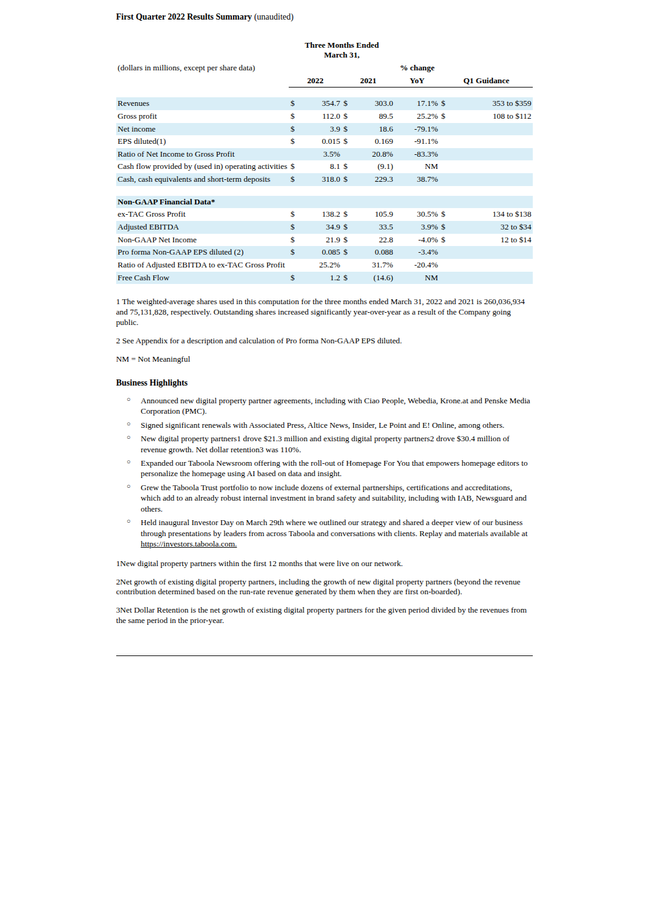First Quarter 2022 Results Summary (unaudited)
| | Three Months Ended March 31, | | | |
| --- | --- | --- | --- | --- |
| (dollars in millions, except per share data) | | % change | | |
| | 2022 | 2021 | YoY | Q1 Guidance |
| Revenues | $ | 354.7 | $ | 303.0 | 17.1% | $ | 353 to $359 |
| Gross profit | $ | 112.0 | $ | 89.5 | 25.2% | $ | 108 to $112 |
| Net income | $ | 3.9 | $ | 18.6 | -79.1% | | |
| EPS diluted(1) | $ | 0.015 | $ | 0.169 | -91.1% | | |
| Ratio of Net Income to Gross Profit | | 3.5% | | 20.8% | -83.3% | | |
| Cash flow provided by (used in) operating activities | $ | 8.1 | $ | (9.1) | NM | | |
| Cash, cash equivalents and short-term deposits | $ | 318.0 | $ | 229.3 | 38.7% | | |
| Non-GAAP Financial Data* | | | | | | | |
| ex-TAC Gross Profit | $ | 138.2 | $ | 105.9 | 30.5% | $ | 134 to $138 |
| Adjusted EBITDA | $ | 34.9 | $ | 33.5 | 3.9% | $ | 32 to $34 |
| Non-GAAP Net Income | $ | 21.9 | $ | 22.8 | -4.0% | $ | 12 to $14 |
| Pro forma Non-GAAP EPS diluted (2) | $ | 0.085 | $ | 0.088 | -3.4% | | |
| Ratio of Adjusted EBITDA to ex-TAC Gross Profit | | 25.2% | | 31.7% | -20.4% | | |
| Free Cash Flow | $ | 1.2 | $ | (14.6) | NM | | |
1 The weighted-average shares used in this computation for the three months ended March 31, 2022 and 2021 is 260,036,934 and 75,131,828, respectively. Outstanding shares increased significantly year-over-year as a result of the Company going public.
2 See Appendix for a description and calculation of Pro forma Non-GAAP EPS diluted.
NM = Not Meaningful
Business Highlights
Announced new digital property partner agreements, including with Ciao People, Webedia, Krone.at and Penske Media Corporation (PMC).
Signed significant renewals with Associated Press, Altice News, Insider, Le Point and E! Online, among others.
New digital property partners1 drove $21.3 million and existing digital property partners2 drove $30.4 million of revenue growth. Net dollar retention3 was 110%.
Expanded our Taboola Newsroom offering with the roll-out of Homepage For You that empowers homepage editors to personalize the homepage using AI based on data and insight.
Grew the Taboola Trust portfolio to now include dozens of external partnerships, certifications and accreditations, which add to an already robust internal investment in brand safety and suitability, including with IAB, Newsguard and others.
Held inaugural Investor Day on March 29th where we outlined our strategy and shared a deeper view of our business through presentations by leaders from across Taboola and conversations with clients. Replay and materials available at https://investors.taboola.com.
1New digital property partners within the first 12 months that were live on our network.
2Net growth of existing digital property partners, including the growth of new digital property partners (beyond the revenue contribution determined based on the run-rate revenue generated by them when they are first on-boarded).
3Net Dollar Retention is the net growth of existing digital property partners for the given period divided by the revenues from the same period in the prior-year.